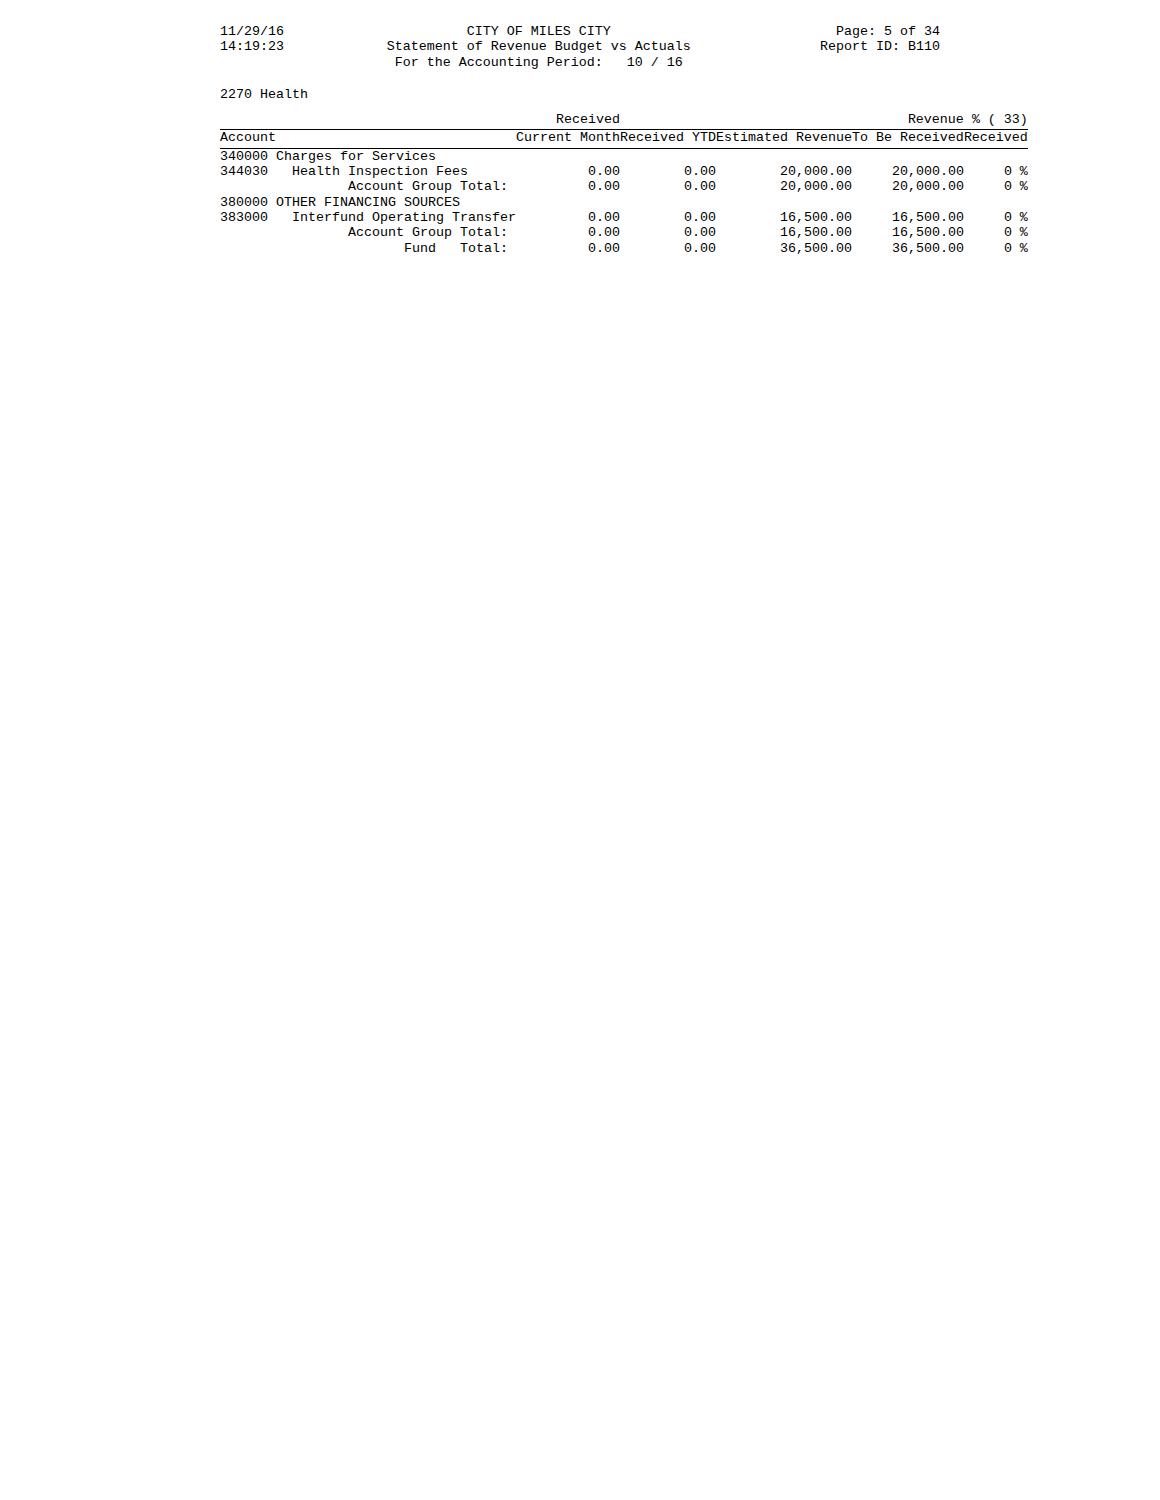| 11/29/16 | CITY OF MILES CITY | Page: 5 of 34 |
| 14:19:23 | Statement of Revenue Budget vs Actuals | Report ID: B110 |
| | For the Accounting Period: 10 / 16 | |
2270 Health
| | Received | | | Revenue | % ( 33) |
| --- | --- | --- | --- | --- | --- |
| Account | Current Month | Received YTD | Estimated Revenue | To Be Received | Received |
| 340000 Charges for Services | | | | | |
| 344030 Health Inspection Fees | 0.00 | 0.00 | 20,000.00 | 20,000.00 | 0 % |
| Account Group Total: | 0.00 | 0.00 | 20,000.00 | 20,000.00 | 0 % |
| 380000 OTHER FINANCING SOURCES | | | | | |
| 383000 Interfund Operating Transfer | 0.00 | 0.00 | 16,500.00 | 16,500.00 | 0 % |
| Account Group Total: | 0.00 | 0.00 | 16,500.00 | 16,500.00 | 0 % |
| Fund Total: | 0.00 | 0.00 | 36,500.00 | 36,500.00 | 0 % |